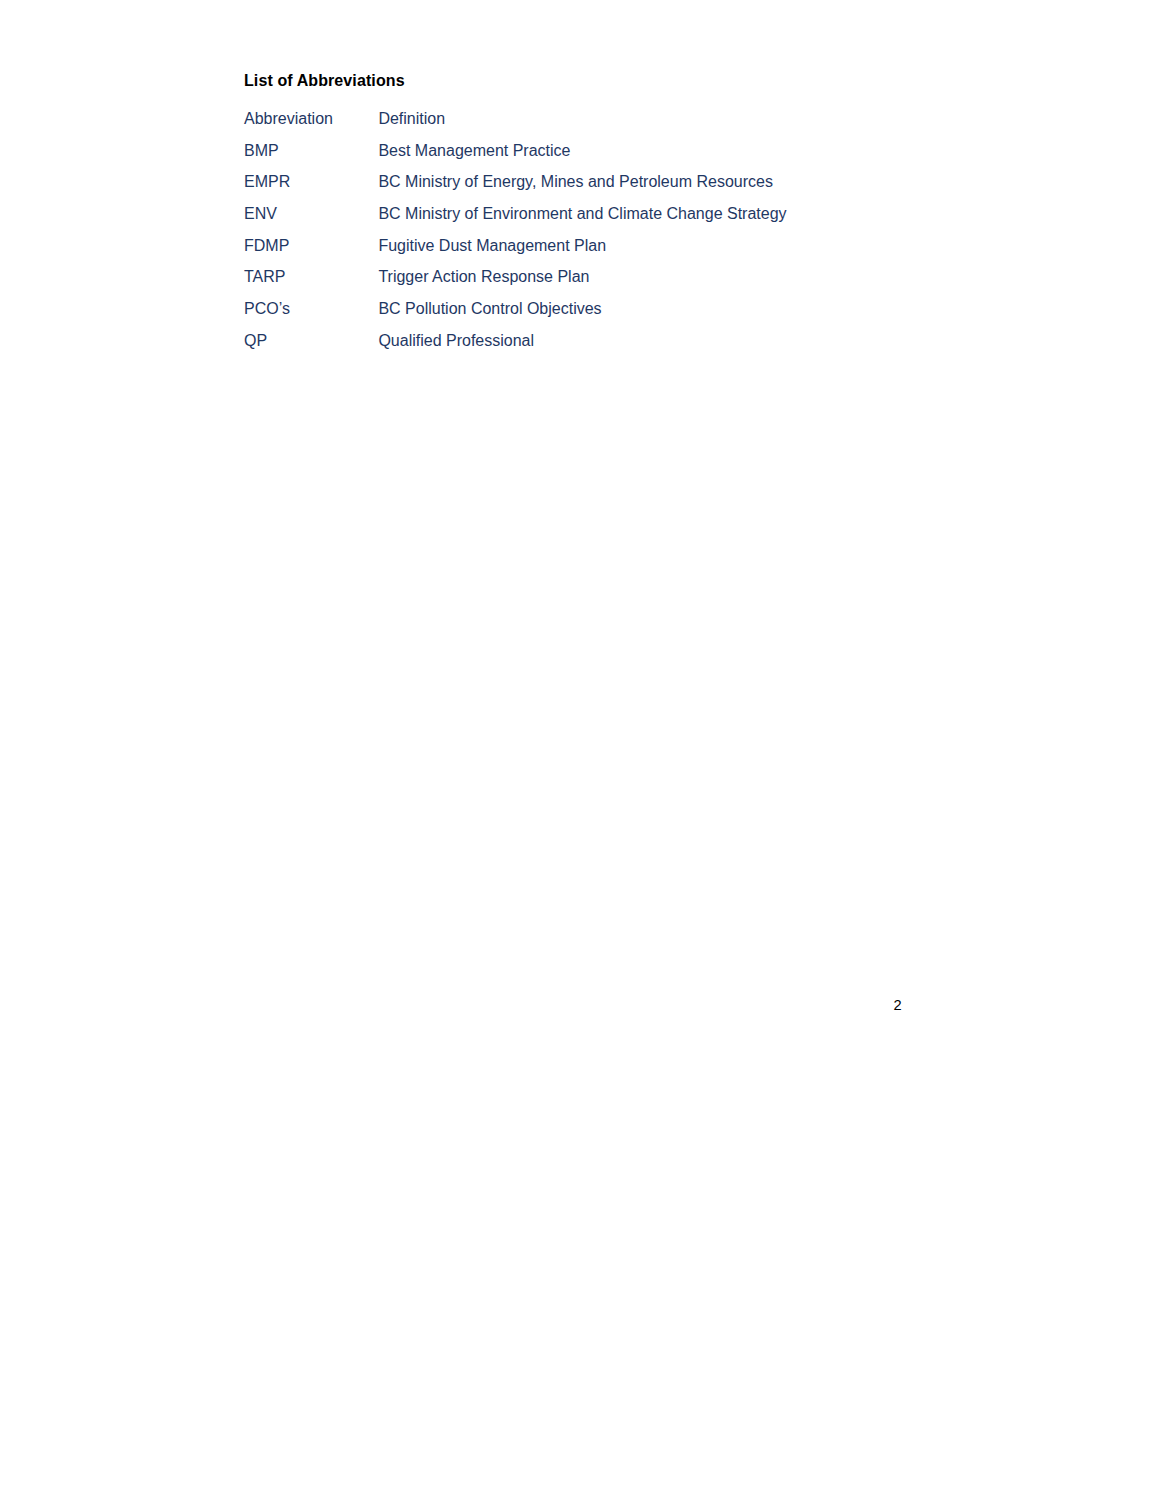List of Abbreviations
| Abbreviation | Definition |
| BMP | Best Management Practice |
| EMPR | BC Ministry of Energy, Mines and Petroleum Resources |
| ENV | BC Ministry of Environment and Climate Change Strategy |
| FDMP | Fugitive Dust Management Plan |
| TARP | Trigger Action Response Plan |
| PCO’s | BC Pollution Control Objectives |
| QP | Qualified Professional |
2